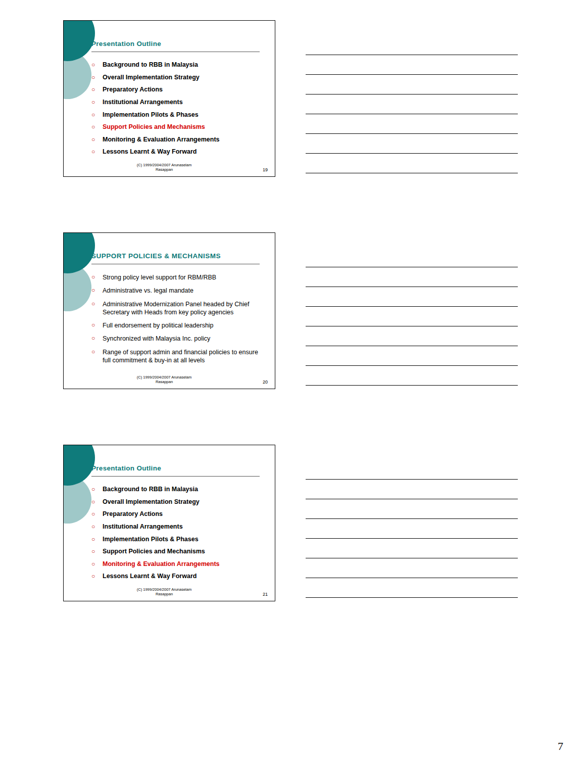Presentation Outline
Background to RBB in Malaysia
Overall Implementation Strategy
Preparatory Actions
Institutional Arrangements
Implementation Pilots & Phases
Support Policies and Mechanisms
Monitoring & Evaluation Arrangements
Lessons Learnt & Way Forward
(C) 1999/2004/2007 Arunaselam
Rasappan
19
SUPPORT POLICIES & MECHANISMS
Strong policy level support for RBM/RBB
Administrative vs. legal mandate
Administrative Modernization Panel headed by Chief Secretary with Heads from key policy agencies
Full endorsement by political leadership
Synchronized with Malaysia Inc. policy
Range of support admin and financial policies to ensure full commitment & buy-in at all levels
(C) 1999/2004/2007 Arunaselam
Rasappan
20
Presentation Outline
Background to RBB in Malaysia
Overall Implementation Strategy
Preparatory Actions
Institutional Arrangements
Implementation Pilots & Phases
Support Policies and Mechanisms
Monitoring & Evaluation Arrangements
Lessons Learnt & Way Forward
(C) 1999/2004/2007 Arunaselam
Rasappan
21
7